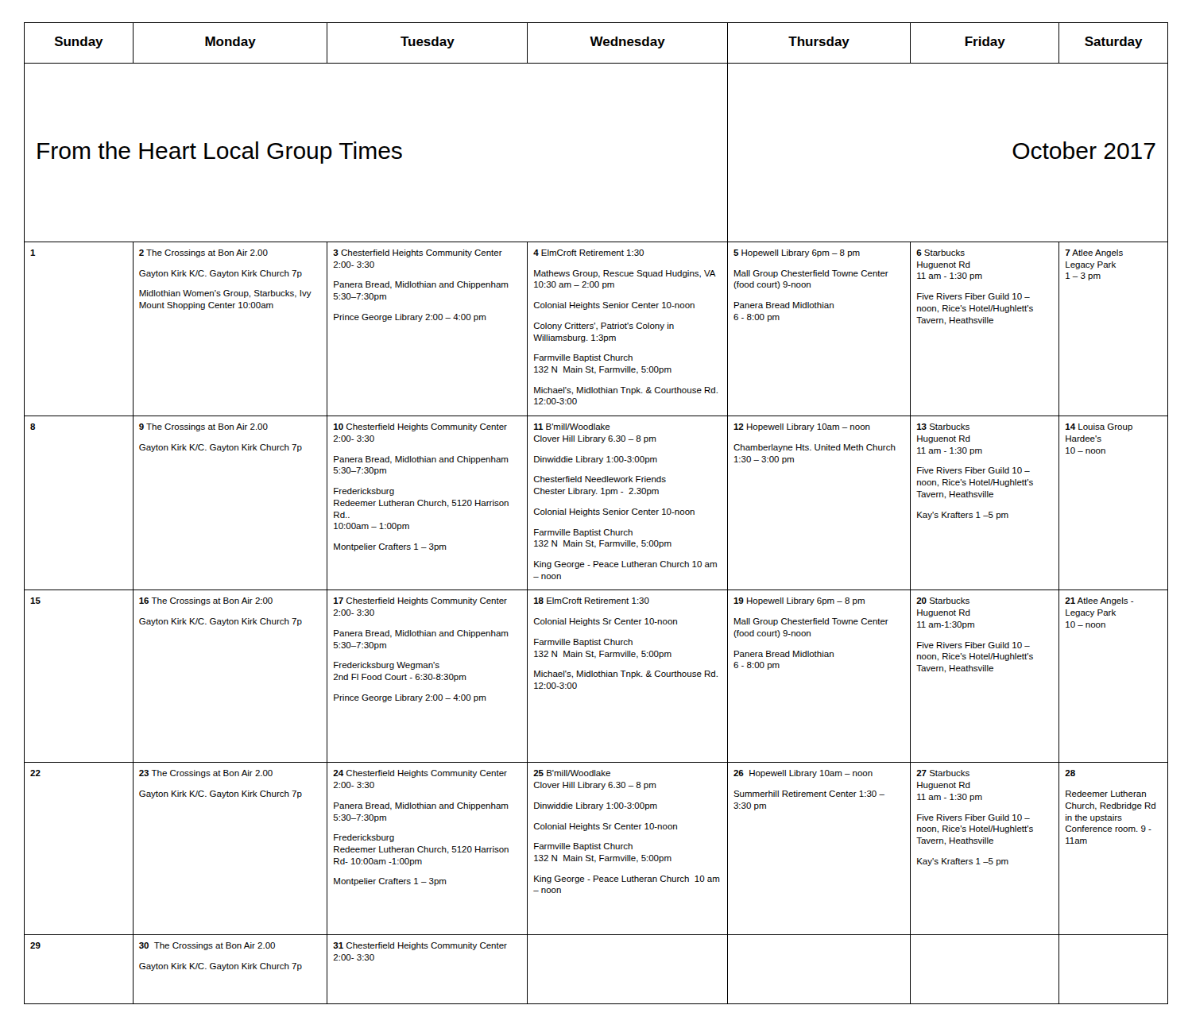| From the Heart Local Group Times | October 2017 |
| Sunday | Monday | Tuesday | Wednesday | Thursday | Friday | Saturday |
| 1 | 2 The Crossings at Bon Air 2.00 Gayton Kirk K/C. Gayton Kirk Church 7p Midlothian Women's Group, Starbucks, Ivy Mount Shopping Center 10:00am | 3 Chesterfield Heights Community Center 2:00- 3:30 Panera Bread, Midlothian and Chippenham 5:30–7:30pm Prince George Library 2:00 – 4:00 pm | 4 ElmCroft Retirement 1:30 Mathews Group, Rescue Squad Hudgins, VA 10:30 am – 2:00 pm Colonial Heights Senior Center 10-noon Colony Critters', Patriot's Colony in Williamsburg. 1:3pm Farmville Baptist Church 132 N Main St, Farmville, 5:00pm Michael's, Midlothian Tnpk. & Courthouse Rd. 12:00-3:00 | 5 Hopewell Library 6pm – 8 pm Mall Group Chesterfield Towne Center (food court) 9-noon Panera Bread Midlothian 6 - 8:00 pm | 6 Starbucks Huguenot Rd 11 am - 1:30 pm Five Rivers Fiber Guild 10 – noon, Rice's Hotel/Hughlett's Tavern, Heathsville | 7 Atlee Angels Legacy Park 1 – 3 pm |
| 8 | 9 The Crossings at Bon Air 2.00 Gayton Kirk K/C. Gayton Kirk Church 7p | 10 Chesterfield Heights Community Center 2:00- 3:30 Panera Bread, Midlothian and Chippenham 5:30–7:30pm Fredericksburg Redeemer Lutheran Church, 5120 Harrison Rd.. 10:00am – 1:00pm Montpelier Crafters 1 – 3pm | 11 B'mill/Woodlake Clover Hill Library 6.30 – 8 pm Dinwiddie Library 1:00-3:00pm Chesterfield Needlework Friends Chester Library. 1pm - 2.30pm Colonial Heights Senior Center 10-noon Farmville Baptist Church 132 N Main St, Farmville, 5:00pm King George - Peace Lutheran Church 10 am – noon | 12 Hopewell Library 10am – noon Chamberlayne Hts. United Meth Church 1:30 – 3:00 pm | 13 Starbucks Huguenot Rd 11 am - 1:30 pm Five Rivers Fiber Guild 10 – noon, Rice's Hotel/Hughlett's Tavern, Heathsville Kay's Krafters 1 –5 pm | 14 Louisa Group Hardee's 10 – noon |
| 15 | 16 The Crossings at Bon Air 2:00 Gayton Kirk K/C. Gayton Kirk Church 7p | 17 Chesterfield Heights Community Center 2:00- 3:30 Panera Bread, Midlothian and Chippenham 5:30–7:30pm Fredericksburg Wegman's 2nd Fl Food Court - 6:30-8:30pm Prince George Library 2:00 – 4:00 pm | 18 ElmCroft Retirement 1:30 Colonial Heights Sr Center 10-noon Farmville Baptist Church 132 N Main St, Farmville, 5:00pm Michael's, Midlothian Tnpk. & Courthouse Rd. 12:00-3:00 | 19 Hopewell Library 6pm – 8 pm Mall Group Chesterfield Towne Center (food court) 9-noon Panera Bread Midlothian 6 - 8:00 pm | 20 Starbucks Huguenot Rd 11 am-1:30pm Five Rivers Fiber Guild 10 – noon, Rice's Hotel/Hughlett's Tavern, Heathsville | 21 Atlee Angels - Legacy Park 10 – noon |
| 22 | 23 The Crossings at Bon Air 2.00 Gayton Kirk K/C. Gayton Kirk Church 7p | 24 Chesterfield Heights Community Center 2:00- 3:30 Panera Bread, Midlothian and Chippenham 5:30–7:30pm Fredericksburg Redeemer Lutheran Church, 5120 Harrison Rd- 10:00am -1:00pm Montpelier Crafters 1 – 3pm | 25 B'mill/Woodlake Clover Hill Library 6.30 – 8 pm Dinwiddie Library 1:00-3:00pm Colonial Heights Sr Center 10-noon Farmville Baptist Church 132 N Main St, Farmville, 5:00pm King George - Peace Lutheran Church 10 am – noon | 26 Hopewell Library 10am – noon Summerhill Retirement Center 1:30 – 3:30 pm | 27 Starbucks Huguenot Rd 11 am - 1:30 pm Five Rivers Fiber Guild 10 – noon, Rice's Hotel/Hughlett's Tavern, Heathsville Kay's Krafters 1 –5 pm | 28 Redeemer Lutheran Church, Redbridge Rd in the upstairs Conference room. 9 - 11am |
| 29 | 30 The Crossings at Bon Air 2.00 Gayton Kirk K/C. Gayton Kirk Church 7p | 31 Chesterfield Heights Community Center 2:00- 3:30 | | | | |